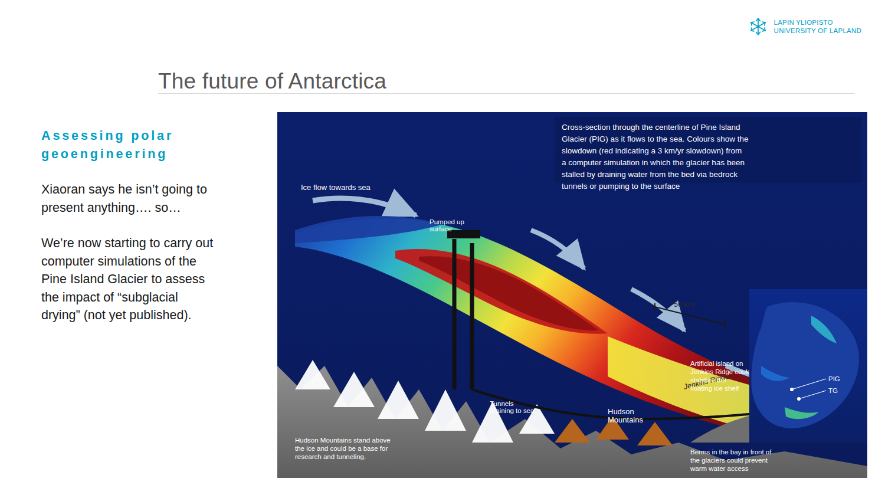Lapin Yliopisto
University of Lapland
The future of Antarctica
Assessing polar geoengineering
Xiaoran says he isn’t going to present anything…. so…
We’re now starting to carry out computer simulations of the Pine Island Glacier to assess the impact of “subglacial drying” (not yet published).
Cross-section through the centerline of Pine Island Glacier (PIG) as it flows to the sea. Colours show the slowdown (red indicating a 3 km/yr slowdown) from a computer simulation in which the glacier has been stalled by draining water from the bed via bedrock tunnels or pumping to the surface Ice flow towards sea Pumped up surface Tunnels draining to sea 50 km Jenkins Ridge Hudson Mountains Hudson Mountains stand above the ice and could be a base for research and tunneling. Artificial island on Jenkins Ridge could stabilize the floating ice shelf Berms in the bay in front of the glaciers could prevent warm water access PIG TG